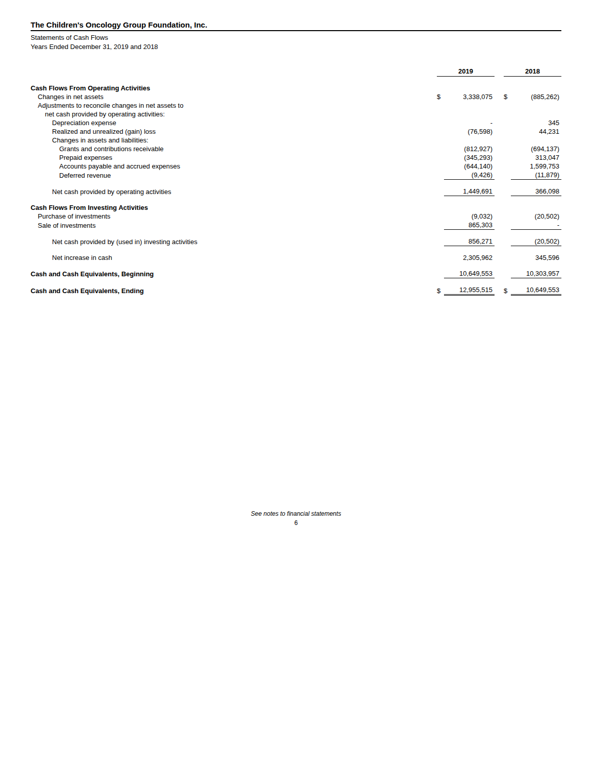The Children's Oncology Group Foundation, Inc.
Statements of Cash Flows
Years Ended December 31, 2019 and 2018
| | | 2019 | | 2018 |
| Cash Flows From Operating Activities | | | | | | |
| Changes in net assets | | $ | 3,338,075 | | $ | (885,262) |
| Adjustments to reconcile changes in net assets to | | | | | | |
| net cash provided by operating activities: | | | | | | |
| Depreciation expense | | | - | | | 345 |
| Realized and unrealized (gain) loss | | | (76,598) | | | 44,231 |
| Changes in assets and liabilities: | | | | | | |
| Grants and contributions receivable | | | (812,927) | | | (694,137) |
| Prepaid expenses | | | (345,293) | | | 313,047 |
| Accounts payable and accrued expenses | | | (644,140) | | | 1,599,753 |
| Deferred revenue | | | (9,426) | | | (11,879) |
| Net cash provided by operating activities | | | 1,449,691 | | | 366,098 |
| Cash Flows From Investing Activities | | | | | | |
| Purchase of investments | | | (9,032) | | | (20,502) |
| Sale of investments | | | 865,303 | | | - |
| Net cash provided by (used in) investing activities | | | 856,271 | | | (20,502) |
| Net increase in cash | | | 2,305,962 | | | 345,596 |
| Cash and Cash Equivalents, Beginning | | | 10,649,553 | | | 10,303,957 |
| Cash and Cash Equivalents, Ending | | $ | 12,955,515 | | $ | 10,649,553 |
See notes to financial statements
6